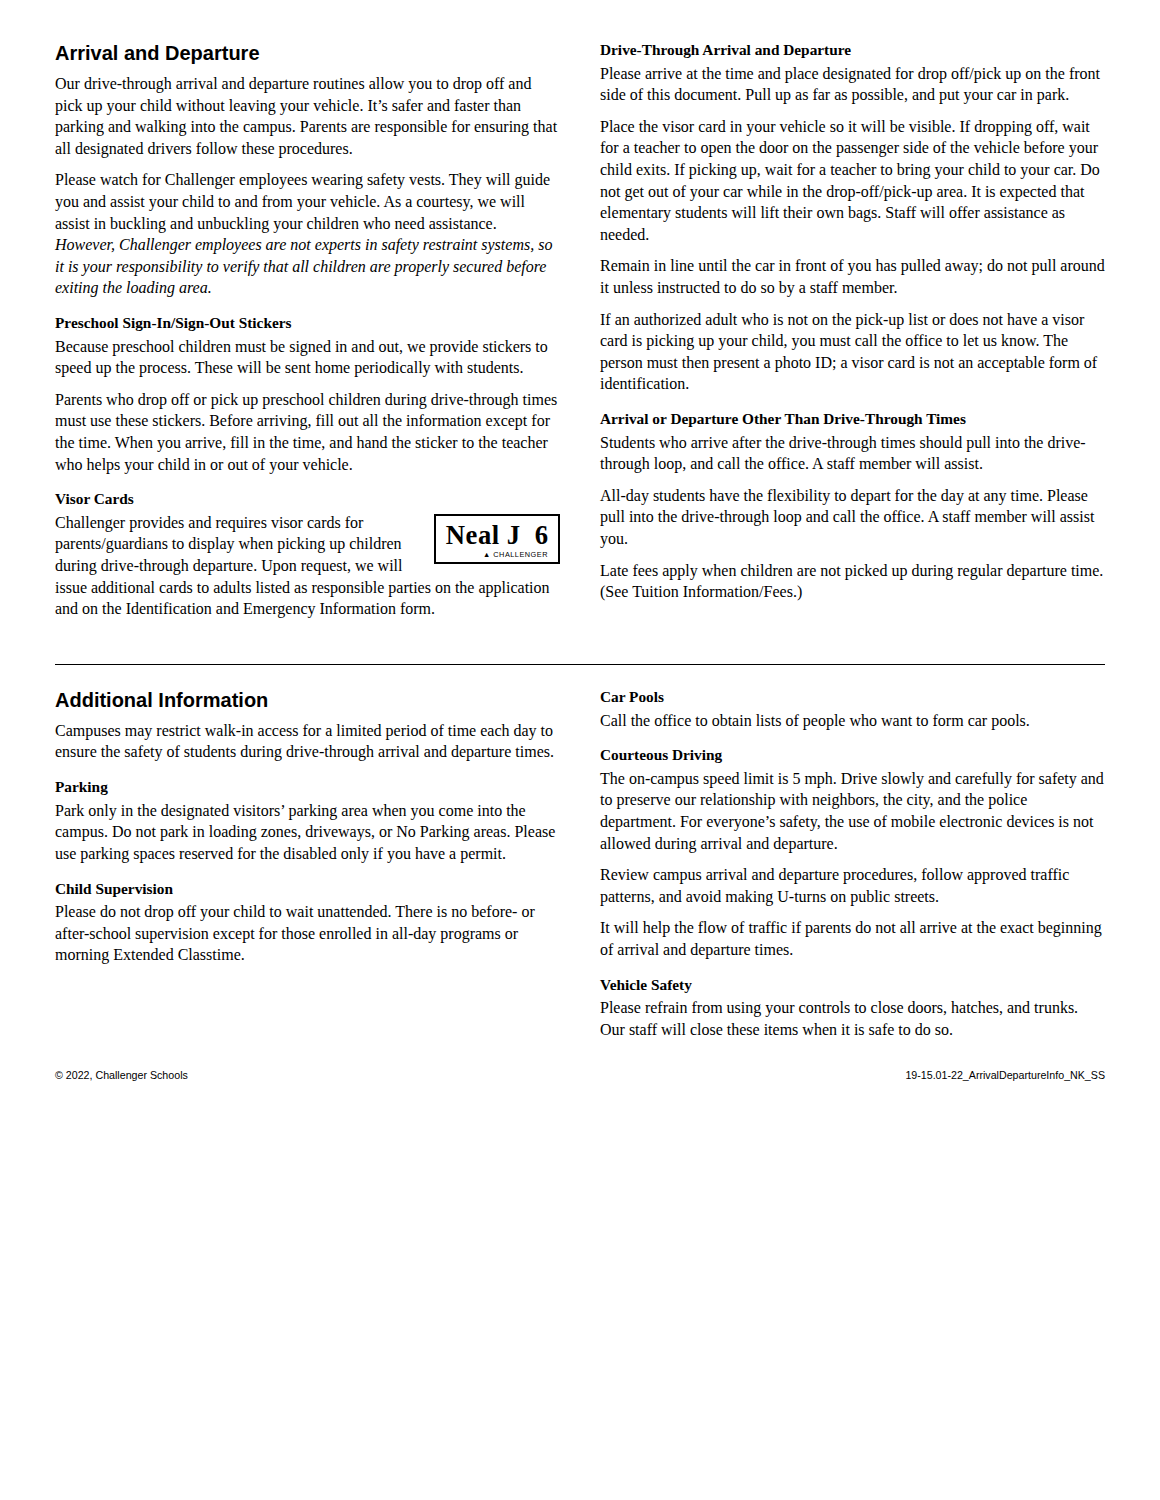Arrival and Departure
Our drive-through arrival and departure routines allow you to drop off and pick up your child without leaving your vehicle. It’s safer and faster than parking and walking into the campus. Parents are responsible for ensuring that all designated drivers follow these procedures.
Please watch for Challenger employees wearing safety vests. They will guide you and assist your child to and from your vehicle. As a courtesy, we will assist in buckling and unbuckling your children who need assistance. However, Challenger employees are not experts in safety restraint systems, so it is your responsibility to verify that all children are properly secured before exiting the loading area.
Preschool Sign-In/Sign-Out Stickers
Because preschool children must be signed in and out, we provide stickers to speed up the process. These will be sent home periodically with students.
Parents who drop off or pick up preschool children during drive-through times must use these stickers. Before arriving, fill out all the information except for the time. When you arrive, fill in the time, and hand the sticker to the teacher who helps your child in or out of your vehicle.
Visor Cards
Neal J 6
▲ CHALLENGER
Challenger provides and requires visor cards for parents/guardians to display when picking up children during drive-through departure. Upon request, we will issue additional cards to adults listed as responsible parties on the application and on the Identification and Emergency Information form.
Drive-Through Arrival and Departure
Please arrive at the time and place designated for drop off/pick up on the front side of this document. Pull up as far as possible, and put your car in park.
Place the visor card in your vehicle so it will be visible. If dropping off, wait for a teacher to open the door on the passenger side of the vehicle before your child exits. If picking up, wait for a teacher to bring your child to your car. Do not get out of your car while in the drop-off/pick-up area. It is expected that elementary students will lift their own bags. Staff will offer assistance as needed.
Remain in line until the car in front of you has pulled away; do not pull around it unless instructed to do so by a staff member.
If an authorized adult who is not on the pick-up list or does not have a visor card is picking up your child, you must call the office to let us know. The person must then present a photo ID; a visor card is not an acceptable form of identification.
Arrival or Departure Other Than Drive-Through Times
Students who arrive after the drive-through times should pull into the drive-through loop, and call the office. A staff member will assist.
All-day students have the flexibility to depart for the day at any time. Please pull into the drive-through loop and call the office. A staff member will assist you.
Late fees apply when children are not picked up during regular departure time. (See Tuition Information/Fees.)
Additional Information
Campuses may restrict walk-in access for a limited period of time each day to ensure the safety of students during drive-through arrival and departure times.
Parking
Park only in the designated visitors’ parking area when you come into the campus. Do not park in loading zones, driveways, or No Parking areas. Please use parking spaces reserved for the disabled only if you have a permit.
Child Supervision
Please do not drop off your child to wait unattended. There is no before- or after-school supervision except for those enrolled in all-day programs or morning Extended Classtime.
Car Pools
Call the office to obtain lists of people who want to form car pools.
Courteous Driving
The on-campus speed limit is 5 mph. Drive slowly and carefully for safety and to preserve our relationship with neighbors, the city, and the police department. For everyone’s safety, the use of mobile electronic devices is not allowed during arrival and departure.
Review campus arrival and departure procedures, follow approved traffic patterns, and avoid making U-turns on public streets.
It will help the flow of traffic if parents do not all arrive at the exact beginning of arrival and departure times.
Vehicle Safety
Please refrain from using your controls to close doors, hatches, and trunks. Our staff will close these items when it is safe to do so.
© 2022, Challenger Schools 19-15.01-22_ArrivalDepartureInfo_NK_SS